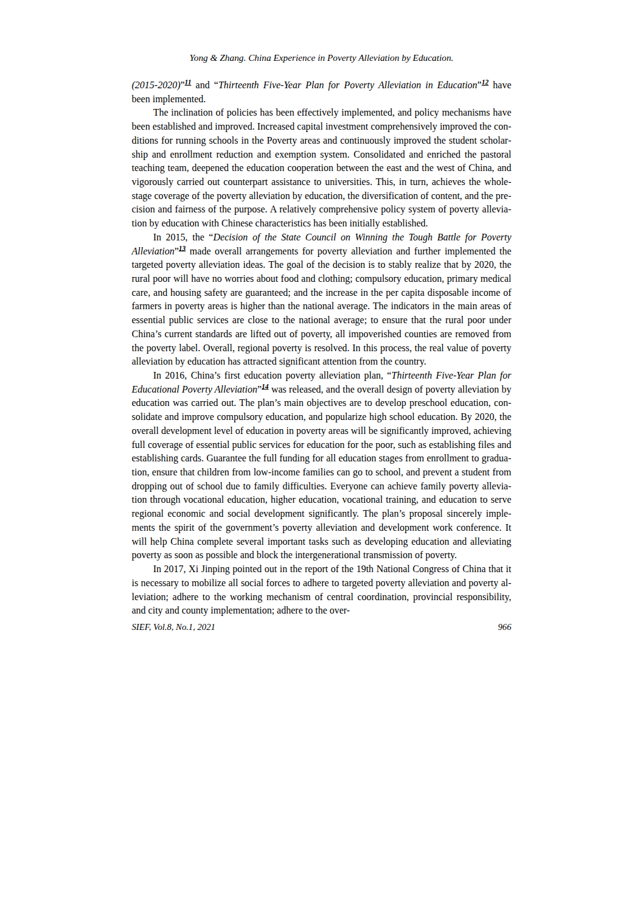Yong & Zhang. China Experience in Poverty Alleviation by Education.
(2015-2020)”11 and “Thirteenth Five-Year Plan for Poverty Alleviation in Education”12 have been implemented.
The inclination of policies has been effectively implemented, and policy mechanisms have been established and improved. Increased capital investment comprehensively improved the conditions for running schools in the Poverty areas and continuously improved the student scholarship and enrollment reduction and exemption system. Consolidated and enriched the pastoral teaching team, deepened the education cooperation between the east and the west of China, and vigorously carried out counterpart assistance to universities. This, in turn, achieves the whole-stage coverage of the poverty alleviation by education, the diversification of content, and the precision and fairness of the purpose. A relatively comprehensive policy system of poverty alleviation by education with Chinese characteristics has been initially established.
In 2015, the “Decision of the State Council on Winning the Tough Battle for Poverty Alleviation”13 made overall arrangements for poverty alleviation and further implemented the targeted poverty alleviation ideas. The goal of the decision is to stably realize that by 2020, the rural poor will have no worries about food and clothing; compulsory education, primary medical care, and housing safety are guaranteed; and the increase in the per capita disposable income of farmers in poverty areas is higher than the national average. The indicators in the main areas of essential public services are close to the national average; to ensure that the rural poor under China’s current standards are lifted out of poverty, all impoverished counties are removed from the poverty label. Overall, regional poverty is resolved. In this process, the real value of poverty alleviation by education has attracted significant attention from the country.
In 2016, China’s first education poverty alleviation plan, “Thirteenth Five-Year Plan for Educational Poverty Alleviation”14 was released, and the overall design of poverty alleviation by education was carried out. The plan’s main objectives are to develop preschool education, consolidate and improve compulsory education, and popularize high school education. By 2020, the overall development level of education in poverty areas will be significantly improved, achieving full coverage of essential public services for education for the poor, such as establishing files and establishing cards. Guarantee the full funding for all education stages from enrollment to graduation, ensure that children from low-income families can go to school, and prevent a student from dropping out of school due to family difficulties. Everyone can achieve family poverty alleviation through vocational education, higher education, vocational training, and education to serve regional economic and social development significantly. The plan’s proposal sincerely implements the spirit of the government’s poverty alleviation and development work conference. It will help China complete several important tasks such as developing education and alleviating poverty as soon as possible and block the intergenerational transmission of poverty.
In 2017, Xi Jinping pointed out in the report of the 19th National Congress of China that it is necessary to mobilize all social forces to adhere to targeted poverty alleviation and poverty alleviation; adhere to the working mechanism of central coordination, provincial responsibility, and city and county implementation; adhere to the over-
SIEF, Vol.8, No.1, 2021 966